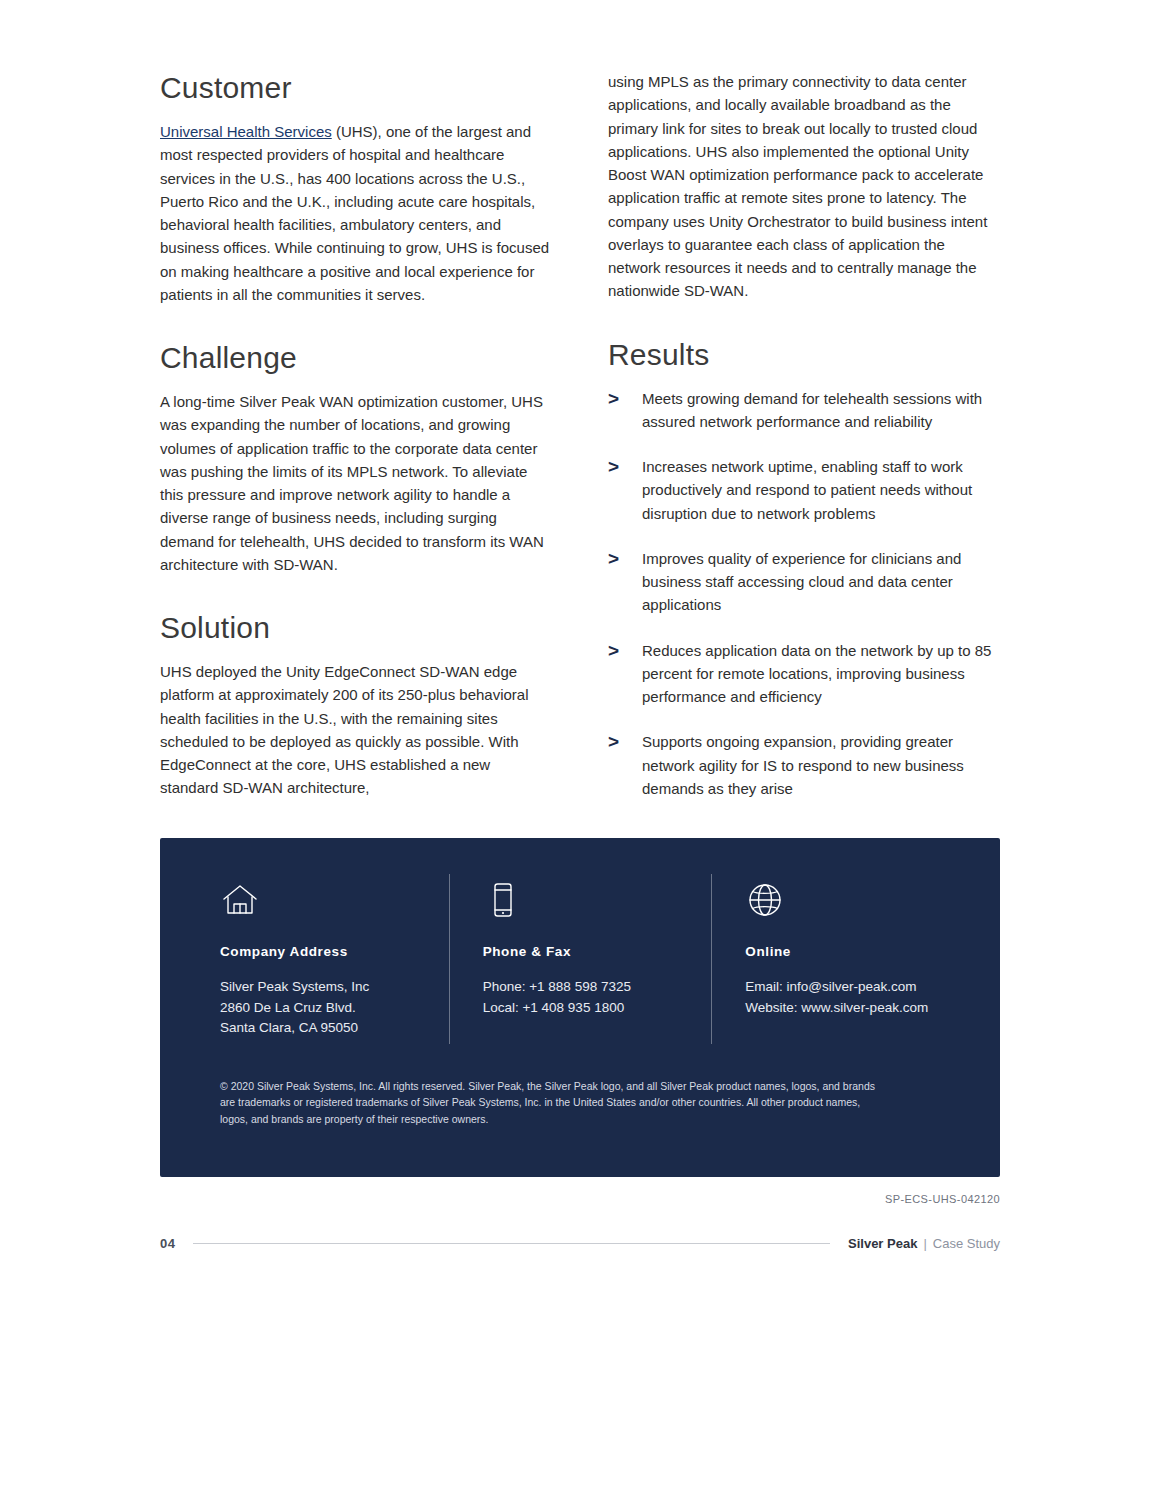Customer
Universal Health Services (UHS), one of the largest and most respected providers of hospital and healthcare services in the U.S., has 400 locations across the U.S., Puerto Rico and the U.K., including acute care hospitals, behavioral health facilities, ambulatory centers, and business offices. While continuing to grow, UHS is focused on making healthcare a positive and local experience for patients in all the communities it serves.
Challenge
A long-time Silver Peak WAN optimization customer, UHS was expanding the number of locations, and growing volumes of application traffic to the corporate data center was pushing the limits of its MPLS network. To alleviate this pressure and improve network agility to handle a diverse range of business needs, including surging demand for telehealth, UHS decided to transform its WAN architecture with SD-WAN.
Solution
UHS deployed the Unity EdgeConnect SD-WAN edge platform at approximately 200 of its 250-plus behavioral health facilities in the U.S., with the remaining sites scheduled to be deployed as quickly as possible. With EdgeConnect at the core, UHS established a new standard SD-WAN architecture,
using MPLS as the primary connectivity to data center applications, and locally available broadband as the primary link for sites to break out locally to trusted cloud applications. UHS also implemented the optional Unity Boost WAN optimization performance pack to accelerate application traffic at remote sites prone to latency. The company uses Unity Orchestrator to build business intent overlays to guarantee each class of application the network resources it needs and to centrally manage the nationwide SD-WAN.
Results
Meets growing demand for telehealth sessions with assured network performance and reliability
Increases network uptime, enabling staff to work productively and respond to patient needs without disruption due to network problems
Improves quality of experience for clinicians and business staff accessing cloud and data center applications
Reduces application data on the network by up to 85 percent for remote locations, improving business performance and efficiency
Supports ongoing expansion, providing greater network agility for IS to respond to new business demands as they arise
Company Address
Silver Peak Systems, Inc
2860 De La Cruz Blvd.
Santa Clara, CA 95050
Phone & Fax
Phone: +1 888 598 7325
Local: +1 408 935 1800
Online
Email: info@silver-peak.com
Website: www.silver-peak.com
© 2020 Silver Peak Systems, Inc. All rights reserved. Silver Peak, the Silver Peak logo, and all Silver Peak product names, logos, and brands are trademarks or registered trademarks of Silver Peak Systems, Inc. in the United States and/or other countries. All other product names, logos, and brands are property of their respective owners.
SP-ECS-UHS-042120
04 Silver Peak|Case Study